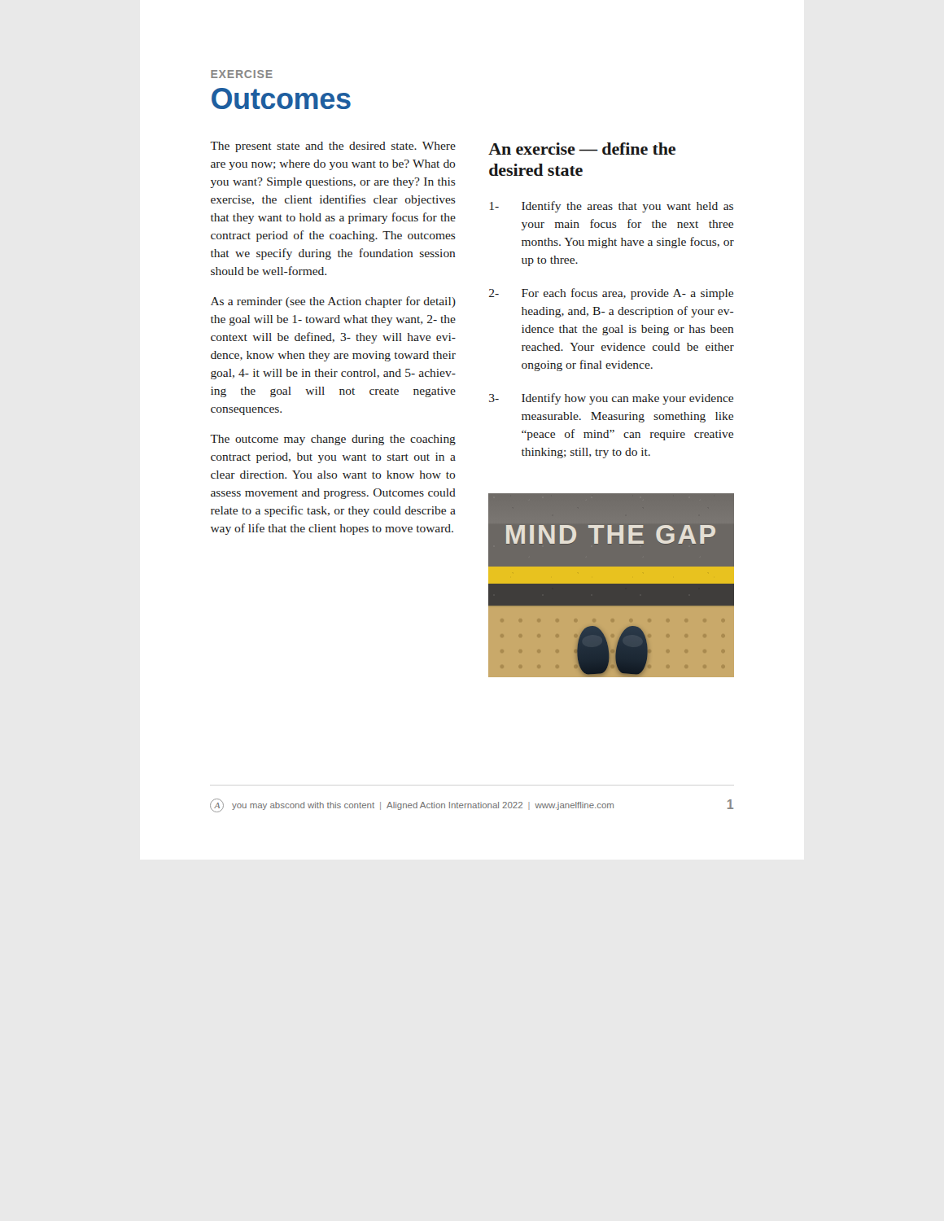Exercise
Outcomes
The present state and the desired state. Where are you now; where do you want to be? What do you want? Simple questions, or are they? In this exercise, the client identifies clear objectives that they want to hold as a primary focus for the contract period of the coaching. The outcomes that we specify during the foundation session should be well-formed.
As a reminder (see the Action chapter for detail) the goal will be 1- toward what they want, 2- the context will be defined, 3- they will have evidence, know when they are moving toward their goal, 4- it will be in their control, and 5- achieving the goal will not create negative consequences.
The outcome may change during the coaching contract period, but you want to start out in a clear direction. You also want to know how to assess movement and progress. Outcomes could relate to a specific task, or they could describe a way of life that the client hopes to move toward.
An exercise — define the desired state
Identify the areas that you want held as your main focus for the next three months. You might have a single focus, or up to three.
For each focus area, provide A- a simple heading, and, B- a description of your evidence that the goal is being or has been reached. Your evidence could be either ongoing or final evidence.
Identify how you can make your evidence measurable. Measuring something like “peace of mind” can require creative thinking; still, try to do it.
MIND THE GAP
A you may abscond with this content|Aligned Action International 2022|www.janelfline.com 1